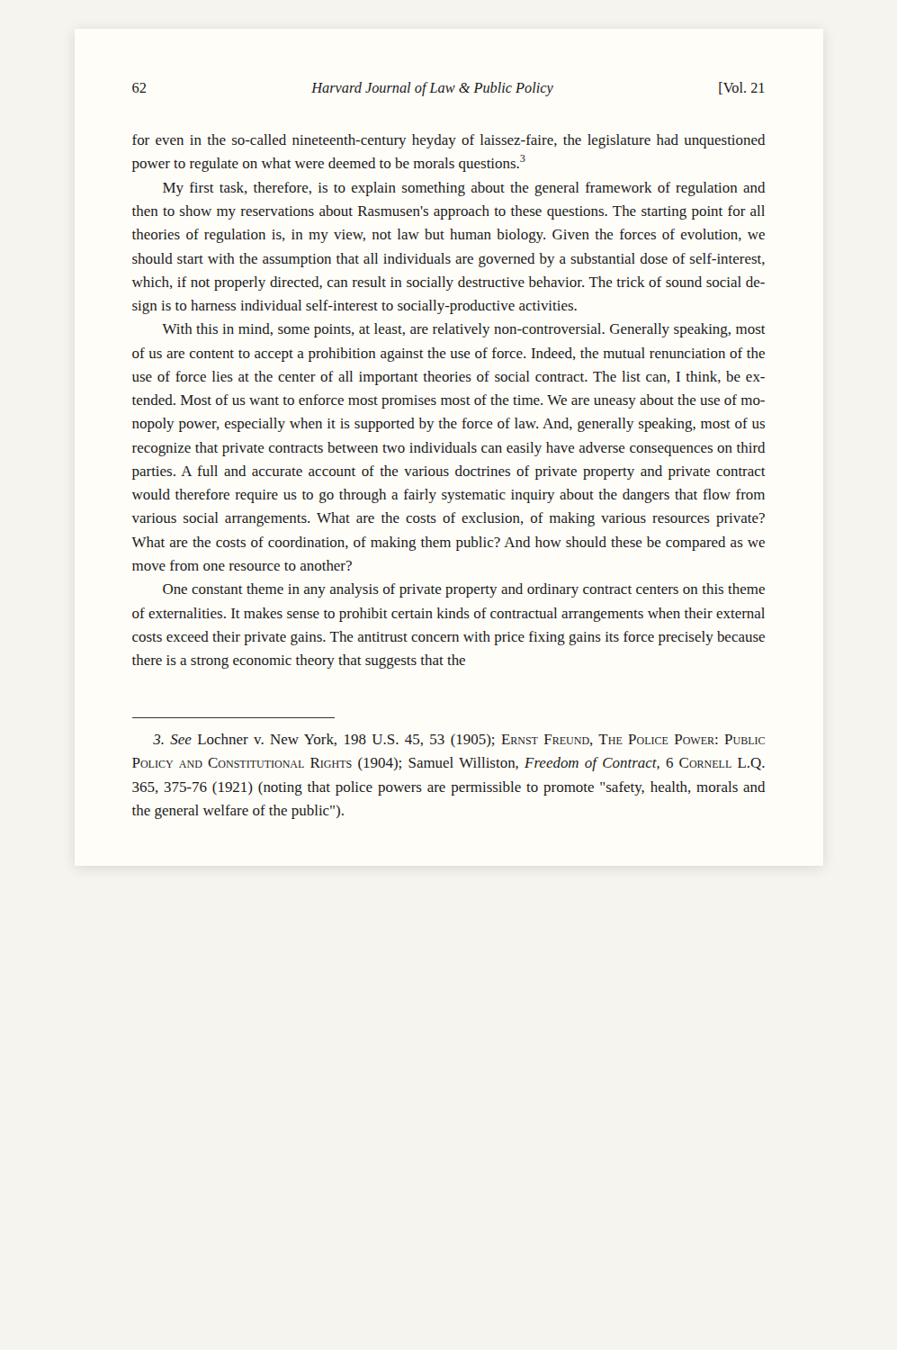62 Harvard Journal of Law & Public Policy [Vol. 21
for even in the so-called nineteenth-century heyday of laissez-faire, the legislature had unquestioned power to regulate on what were deemed to be morals questions.3
My first task, therefore, is to explain something about the general framework of regulation and then to show my reservations about Rasmusen's approach to these questions. The starting point for all theories of regulation is, in my view, not law but human biology. Given the forces of evolution, we should start with the assumption that all individuals are governed by a substantial dose of self-interest, which, if not properly directed, can result in socially destructive behavior. The trick of sound social design is to harness individual self-interest to socially-productive activities.
With this in mind, some points, at least, are relatively non-controversial. Generally speaking, most of us are content to accept a prohibition against the use of force. Indeed, the mutual renunciation of the use of force lies at the center of all important theories of social contract. The list can, I think, be extended. Most of us want to enforce most promises most of the time. We are uneasy about the use of monopoly power, especially when it is supported by the force of law. And, generally speaking, most of us recognize that private contracts between two individuals can easily have adverse consequences on third parties. A full and accurate account of the various doctrines of private property and private contract would therefore require us to go through a fairly systematic inquiry about the dangers that flow from various social arrangements. What are the costs of exclusion, of making various resources private? What are the costs of coordination, of making them public? And how should these be compared as we move from one resource to another?
One constant theme in any analysis of private property and ordinary contract centers on this theme of externalities. It makes sense to prohibit certain kinds of contractual arrangements when their external costs exceed their private gains. The antitrust concern with price fixing gains its force precisely because there is a strong economic theory that suggests that the
3. See Lochner v. New York, 198 U.S. 45, 53 (1905); Ernst Freund, The Police Power: Public Policy and Constitutional Rights (1904); Samuel Williston, Freedom of Contract, 6 Cornell L.Q. 365, 375-76 (1921) (noting that police powers are permissible to promote "safety, health, morals and the general welfare of the public").